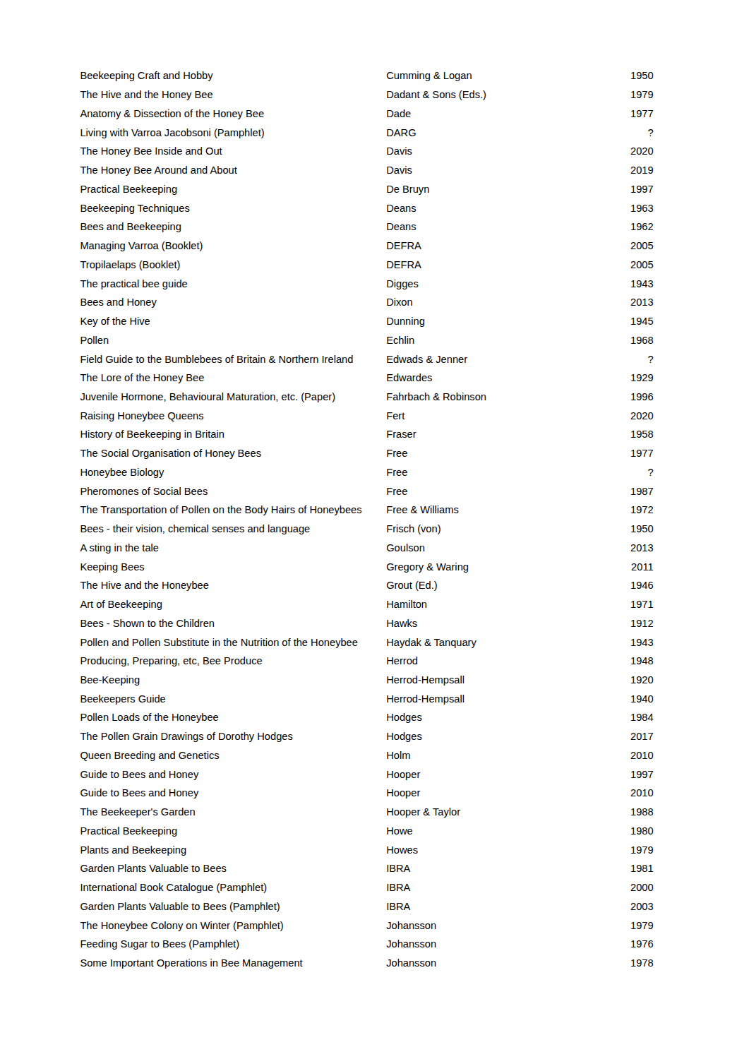| Beekeeping Craft and Hobby | Cumming & Logan | 1950 |
| The Hive and the Honey Bee | Dadant & Sons (Eds.) | 1979 |
| Anatomy & Dissection of the Honey Bee | Dade | 1977 |
| Living with Varroa Jacobsoni (Pamphlet) | DARG | ? |
| The Honey Bee Inside and Out | Davis | 2020 |
| The Honey Bee Around and About | Davis | 2019 |
| Practical Beekeeping | De Bruyn | 1997 |
| Beekeeping Techniques | Deans | 1963 |
| Bees and Beekeeping | Deans | 1962 |
| Managing Varroa (Booklet) | DEFRA | 2005 |
| Tropilaelaps (Booklet) | DEFRA | 2005 |
| The practical bee guide | Digges | 1943 |
| Bees and Honey | Dixon | 2013 |
| Key of the Hive | Dunning | 1945 |
| Pollen | Echlin | 1968 |
| Field Guide to the Bumblebees of Britain & Northern Ireland | Edwads & Jenner | ? |
| The Lore of the Honey Bee | Edwardes | 1929 |
| Juvenile Hormone, Behavioural Maturation, etc. (Paper) | Fahrbach & Robinson | 1996 |
| Raising Honeybee Queens | Fert | 2020 |
| History of Beekeeping in Britain | Fraser | 1958 |
| The Social Organisation of Honey Bees | Free | 1977 |
| Honeybee Biology | Free | ? |
| Pheromones of Social Bees | Free | 1987 |
| The Transportation of Pollen on the Body Hairs of Honeybees | Free & Williams | 1972 |
| Bees - their vision, chemical senses and language | Frisch (von) | 1950 |
| A sting in the tale | Goulson | 2013 |
| Keeping Bees | Gregory & Waring | 2011 |
| The Hive and the Honeybee | Grout (Ed.) | 1946 |
| Art of Beekeeping | Hamilton | 1971 |
| Bees - Shown to the Children | Hawks | 1912 |
| Pollen and Pollen Substitute in the Nutrition of the Honeybee | Haydak & Tanquary | 1943 |
| Producing, Preparing, etc, Bee Produce | Herrod | 1948 |
| Bee-Keeping | Herrod-Hempsall | 1920 |
| Beekeepers Guide | Herrod-Hempsall | 1940 |
| Pollen Loads of the Honeybee | Hodges | 1984 |
| The Pollen Grain Drawings of Dorothy Hodges | Hodges | 2017 |
| Queen Breeding and Genetics | Holm | 2010 |
| Guide to Bees and Honey | Hooper | 1997 |
| Guide to Bees and Honey | Hooper | 2010 |
| The Beekeeper's Garden | Hooper & Taylor | 1988 |
| Practical Beekeeping | Howe | 1980 |
| Plants and Beekeeping | Howes | 1979 |
| Garden Plants Valuable to Bees | IBRA | 1981 |
| International Book Catalogue (Pamphlet) | IBRA | 2000 |
| Garden Plants Valuable to Bees (Pamphlet) | IBRA | 2003 |
| The Honeybee Colony on Winter (Pamphlet) | Johansson | 1979 |
| Feeding Sugar to Bees (Pamphlet) | Johansson | 1976 |
| Some Important Operations in Bee Management | Johansson | 1978 |